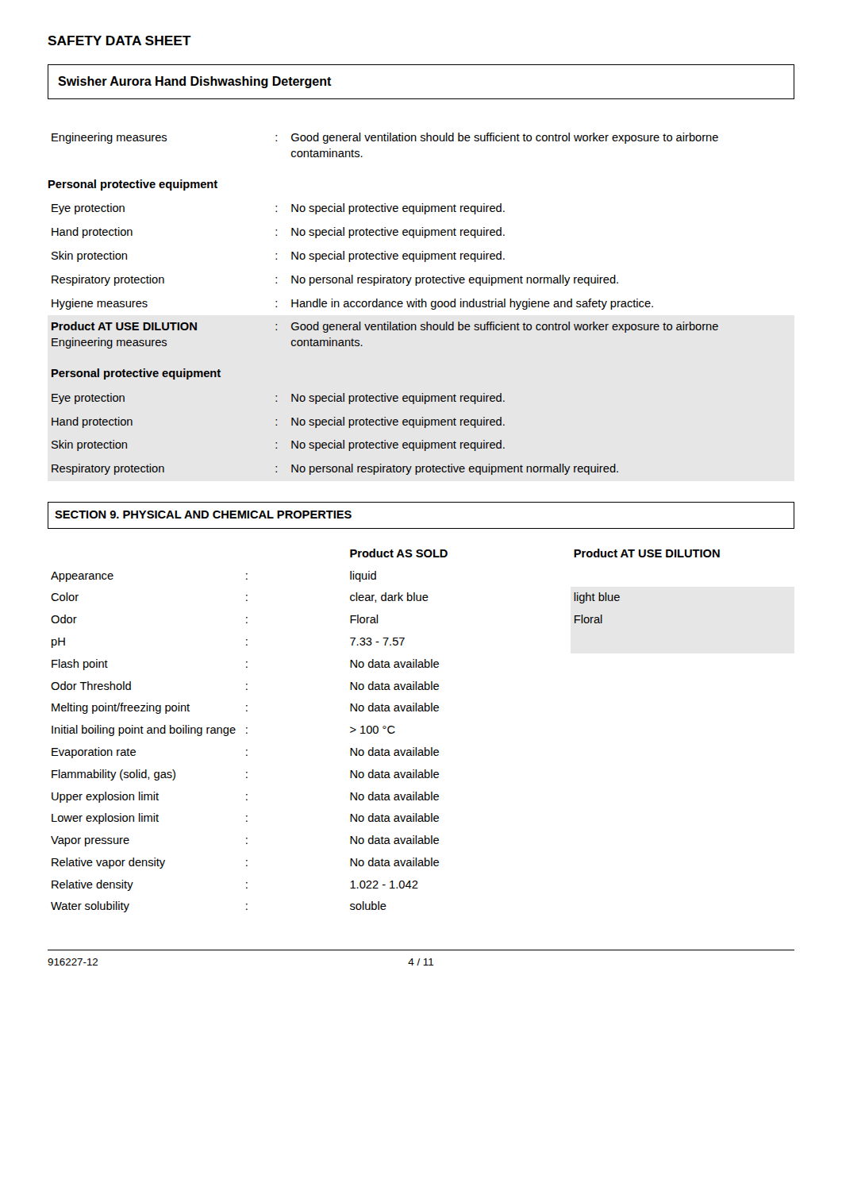SAFETY DATA SHEET
Swisher Aurora Hand Dishwashing Detergent
| Engineering measures | : | Good general ventilation should be sufficient to control worker exposure to airborne contaminants. |
Personal protective equipment
| Eye protection | : | No special protective equipment required. |
| Hand protection | : | No special protective equipment required. |
| Skin protection | : | No special protective equipment required. |
| Respiratory protection | : | No personal respiratory protective equipment normally required. |
| Hygiene measures | : | Handle in accordance with good industrial hygiene and safety practice. |
| Product AT USE DILUTION Engineering measures | : | Good general ventilation should be sufficient to control worker exposure to airborne contaminants. |
| Personal protective equipment |
| Eye protection | : | No special protective equipment required. |
| Hand protection | : | No special protective equipment required. |
| Skin protection | : | No special protective equipment required. |
| Respiratory protection | : | No personal respiratory protective equipment normally required. |
SECTION 9. PHYSICAL AND CHEMICAL PROPERTIES
| | | Product AS SOLD | Product AT USE DILUTION |
| Appearance | : | liquid | |
| Color | : | clear, dark blue | light blue |
| Odor | : | Floral | Floral |
| pH | : | 7.33 - 7.57 | |
| Flash point | : | No data available | |
| Odor Threshold | : | No data available | |
| Melting point/freezing point | : | No data available | |
| Initial boiling point and boiling range | : | > 100 °C | |
| Evaporation rate | : | No data available | |
| Flammability (solid, gas) | : | No data available | |
| Upper explosion limit | : | No data available | |
| Lower explosion limit | : | No data available | |
| Vapor pressure | : | No data available | |
| Relative vapor density | : | No data available | |
| Relative density | : | 1.022 - 1.042 | |
| Water solubility | : | soluble | |
916227-12
4 / 11